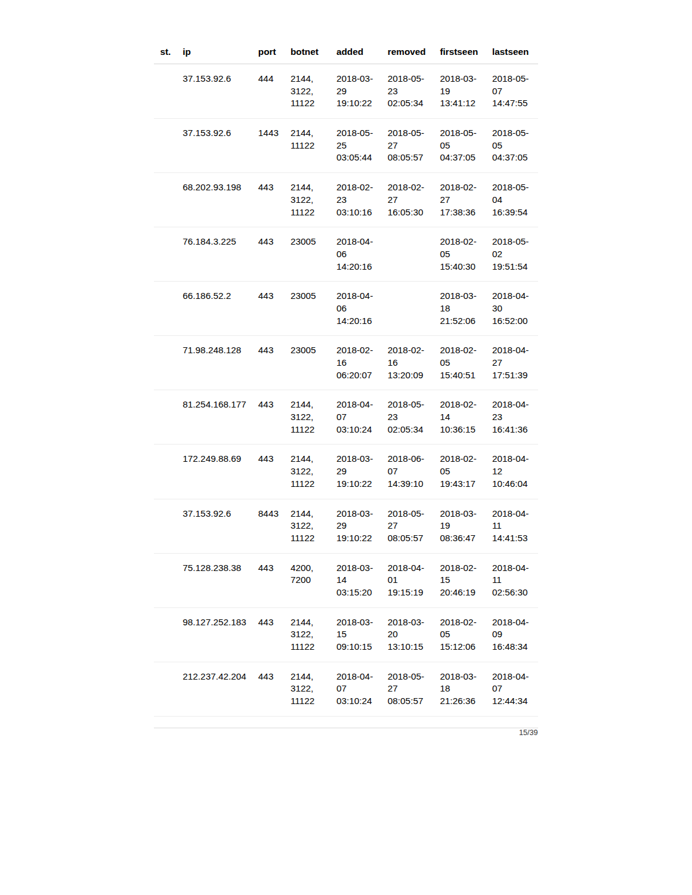| st. | ip | port | botnet | added | removed | firstseen | lastseen |
| --- | --- | --- | --- | --- | --- | --- | --- |
| | 37.153.92.6 | 444 | 2144, 3122, 11122 | 2018-03-29 19:10:22 | 2018-05-23 02:05:34 | 2018-03-19 13:41:12 | 2018-05-07 14:47:55 |
| | 37.153.92.6 | 1443 | 2144, 11122 | 2018-05-25 03:05:44 | 2018-05-27 08:05:57 | 2018-05-05 04:37:05 | 2018-05-05 04:37:05 |
| | 68.202.93.198 | 443 | 2144, 3122, 11122 | 2018-02-23 03:10:16 | 2018-02-27 16:05:30 | 2018-02-27 17:38:36 | 2018-05-04 16:39:54 |
| | 76.184.3.225 | 443 | 23005 | 2018-04-06 14:20:16 | | 2018-02-05 15:40:30 | 2018-05-02 19:51:54 |
| | 66.186.52.2 | 443 | 23005 | 2018-04-06 14:20:16 | | 2018-03-18 21:52:06 | 2018-04-30 16:52:00 |
| | 71.98.248.128 | 443 | 23005 | 2018-02-16 06:20:07 | 2018-02-16 13:20:09 | 2018-02-05 15:40:51 | 2018-04-27 17:51:39 |
| | 81.254.168.177 | 443 | 2144, 3122, 11122 | 2018-04-07 03:10:24 | 2018-05-23 02:05:34 | 2018-02-14 10:36:15 | 2018-04-23 16:41:36 |
| | 172.249.88.69 | 443 | 2144, 3122, 11122 | 2018-03-29 19:10:22 | 2018-06-07 14:39:10 | 2018-02-05 19:43:17 | 2018-04-12 10:46:04 |
| | 37.153.92.6 | 8443 | 2144, 3122, 11122 | 2018-03-29 19:10:22 | 2018-05-27 08:05:57 | 2018-03-19 08:36:47 | 2018-04-11 14:41:53 |
| | 75.128.238.38 | 443 | 4200, 7200 | 2018-03-14 03:15:20 | 2018-04-01 19:15:19 | 2018-02-15 20:46:19 | 2018-04-11 02:56:30 |
| | 98.127.252.183 | 443 | 2144, 3122, 11122 | 2018-03-15 09:10:15 | 2018-03-20 13:10:15 | 2018-02-05 15:12:06 | 2018-04-09 16:48:34 |
| | 212.237.42.204 | 443 | 2144, 3122, 11122 | 2018-04-07 03:10:24 | 2018-05-27 08:05:57 | 2018-03-18 21:26:36 | 2018-04-07 12:44:34 |
15/39